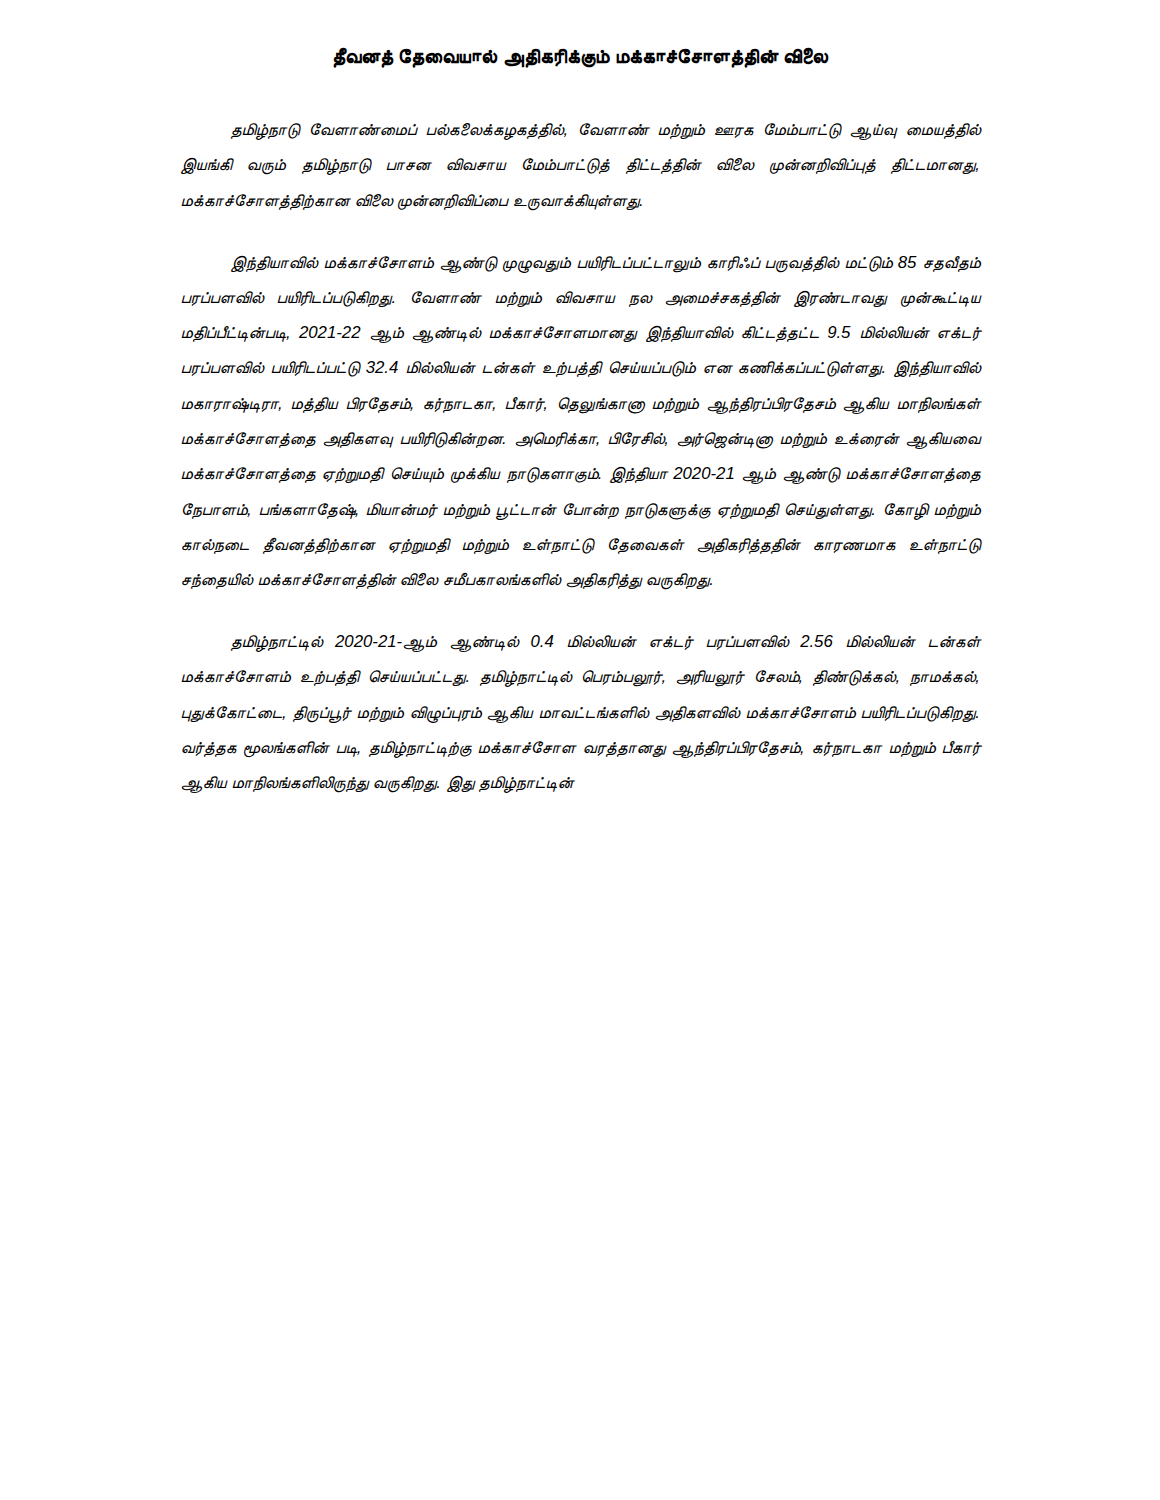தீவனத் தேவையால் அதிகரிக்கும் மக்காச்சோளத்தின் விலை
தமிழ்நாடு வேளாண்மைப் பல்கலைக்கழகத்தில், வேளாண் மற்றும் ஊரக மேம்பாட்டு ஆய்வு மையத்தில் இயங்கி வரும் தமிழ்நாடு பாசன விவசாய மேம்பாட்டுத் திட்டத்தின் விலை முன்னறிவிப்புத் திட்டமானது, மக்காச்சோளத்திற்கான விலை முன்னறிவிப்பை உருவாக்கியுள்ளது.
இந்தியாவில் மக்காச்சோளம் ஆண்டு முழுவதும் பயிரிடப்பட்டாலும் காரிஃப் பருவத்தில் மட்டும் 85 சதவீதம் பரப்பளவில் பயிரிடப்படுகிறது. வேளாண் மற்றும் விவசாய நல அமைச்சகத்தின் இரண்டாவது முன்கூட்டிய மதிப்பீட்டின்படி, 2021-22 ஆம் ஆண்டில் மக்காச்சோளமானது இந்தியாவில் கிட்டத்தட்ட 9.5 மில்லியன் எக்டர் பரப்பளவில் பயிரிடப்பட்டு 32.4 மில்லியன் டன்கள் உற்பத்தி செய்யப்படும் என கணிக்கப்பட்டுள்ளது. இந்தியாவில் மகாராஷ்டிரா, மத்திய பிரதேசம், கர்நாடகா, பீகார், தெலுங்கானா மற்றும் ஆந்திரப்பிரதேசம் ஆகிய மாநிலங்கள் மக்காச்சோளத்தை அதிகளவு பயிரிடுகின்றன. அமெரிக்கா, பிரேசில், அர்ஜென்டினா மற்றும் உக்ரைன் ஆகியவை மக்காச்சோளத்தை ஏற்றுமதி செய்யும் முக்கிய நாடுகளாகும். இந்தியா 2020-21 ஆம் ஆண்டு மக்காச்சோளத்தை நேபாளம், பங்களாதேஷ், மியான்மர் மற்றும் பூட்டான் போன்ற நாடுகளுக்கு ஏற்றுமதி செய்துள்ளது. கோழி மற்றும் கால்நடை தீவனத்திற்கான ஏற்றுமதி மற்றும் உள்நாட்டு தேவைகள் அதிகரித்ததின் காரணமாக உள்நாட்டு சந்தையில் மக்காச்சோளத்தின் விலை சமீபகாலங்களில் அதிகரித்து வருகிறது.
தமிழ்நாட்டில் 2020-21-ஆம் ஆண்டில் 0.4 மில்லியன் எக்டர் பரப்பளவில் 2.56 மில்லியன் டன்கள் மக்காச்சோளம் உற்பத்தி செய்யப்பட்டது. தமிழ்நாட்டில் பெரம்பலூர், அரியலூர் சேலம், திண்டுக்கல், நாமக்கல், புதுக்கோட்டை, திருப்பூர் மற்றும் விழுப்புரம் ஆகிய மாவட்டங்களில் அதிகளவில் மக்காச்சோளம் பயிரிடப்படுகிறது. வர்த்தக மூலங்களின் படி, தமிழ்நாட்டிற்கு மக்காச்சோள வரத்தானது ஆந்திரப்பிரதேசம், கர்நாடகா மற்றும் பீகார் ஆகிய மாநிலங்களிலிருந்து வருகிறது. இது தமிழ்நாட்டின்